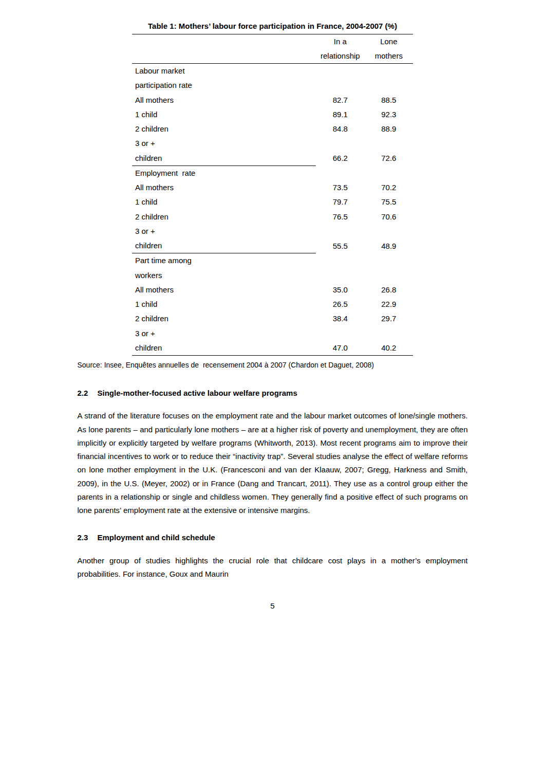Table 1: Mothers’ labour force participation in France, 2004-2007 (%)
| | In a | Lone |
| --- | --- | --- |
| | relationship | mothers |
| Labour market | | |
| participation rate | | |
| All mothers | 82.7 | 88.5 |
| 1 child | 89.1 | 92.3 |
| 2 children | 84.8 | 88.9 |
| 3 or + | 66.2 | 72.6 |
| children |
| Employment rate | | |
| All mothers | 73.5 | 70.2 |
| 1 child | 79.7 | 75.5 |
| 2 children | 76.5 | 70.6 |
| 3 or + | 55.5 | 48.9 |
| children |
| Part time among | | |
| workers | | |
| All mothers | 35.0 | 26.8 |
| 1 child | 26.5 | 22.9 |
| 2 children | 38.4 | 29.7 |
| 3 or + | | |
| children | 47.0 | 40.2 |
Source: Insee, Enquêtes annuelles de recensement 2004 à 2007 (Chardon et Daguet, 2008)
2.2 Single-mother-focused active labour welfare programs
A strand of the literature focuses on the employment rate and the labour market outcomes of lone/single mothers. As lone parents – and particularly lone mothers – are at a higher risk of poverty and unemployment, they are often implicitly or explicitly targeted by welfare programs (Whitworth, 2013). Most recent programs aim to improve their financial incentives to work or to reduce their “inactivity trap”. Several studies analyse the effect of welfare reforms on lone mother employment in the U.K. (Francesconi and van der Klaauw, 2007; Gregg, Harkness and Smith, 2009), in the U.S. (Meyer, 2002) or in France (Dang and Trancart, 2011). They use as a control group either the parents in a relationship or single and childless women. They generally find a positive effect of such programs on lone parents’ employment rate at the extensive or intensive margins.
2.3 Employment and child schedule
Another group of studies highlights the crucial role that childcare cost plays in a mother’s employment probabilities. For instance, Goux and Maurin
5